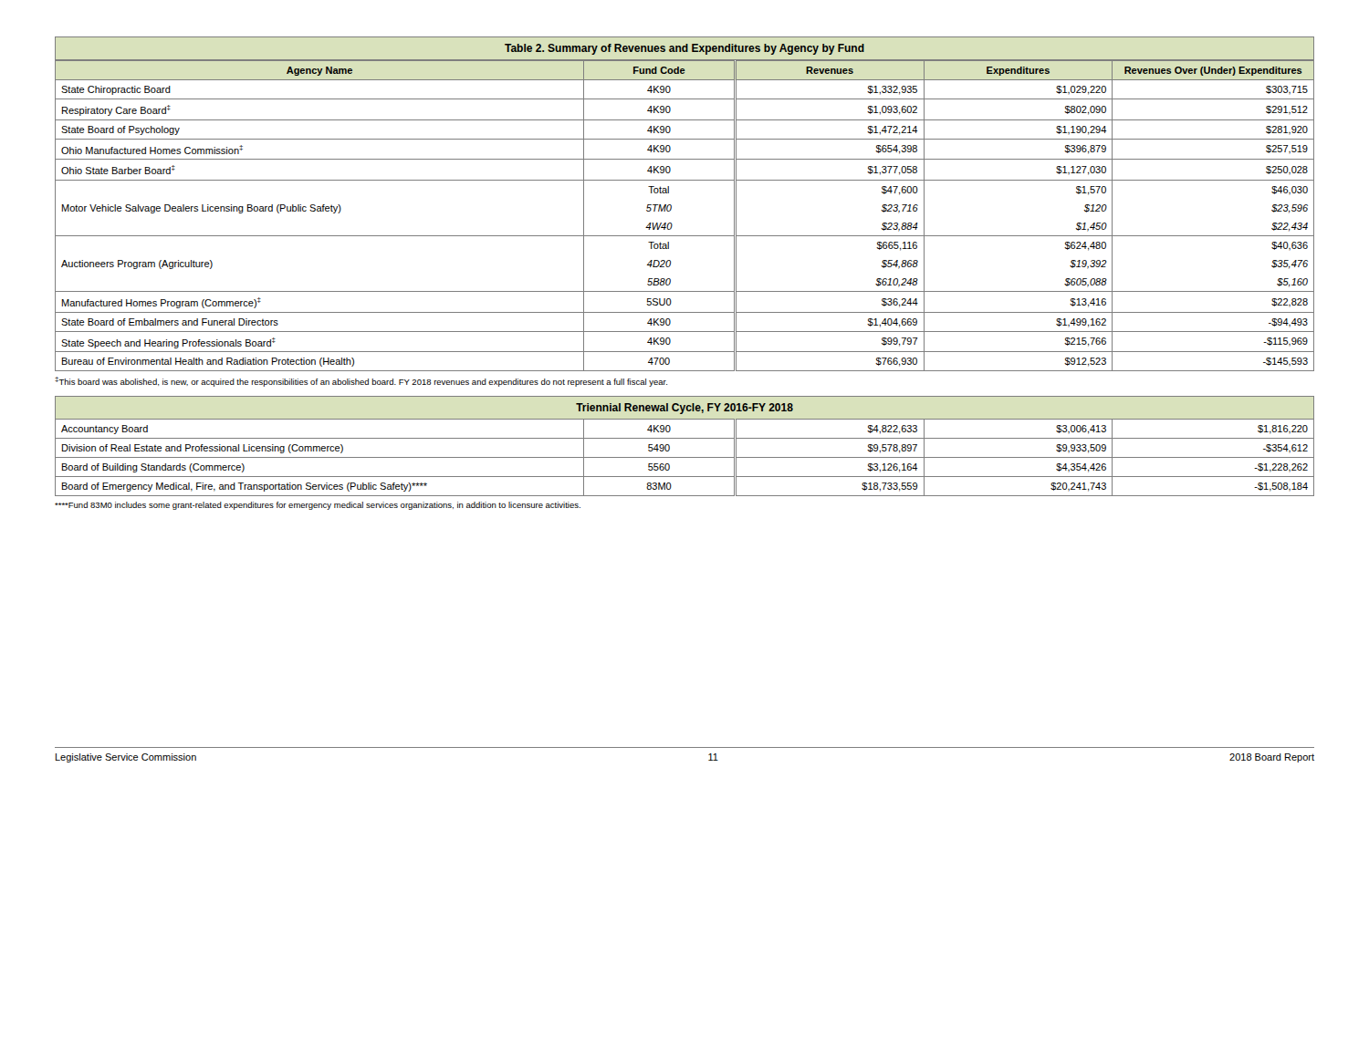Table 2. Summary of Revenues and Expenditures by Agency by Fund
| Agency Name | Fund Code | Revenues | Expenditures | Revenues Over (Under) Expenditures |
| --- | --- | --- | --- | --- |
| State Chiropractic Board | 4K90 | $1,332,935 | $1,029,220 | $303,715 |
| Respiratory Care Board ‡ | 4K90 | $1,093,602 | $802,090 | $291,512 |
| State Board of Psychology | 4K90 | $1,472,214 | $1,190,294 | $281,920 |
| Ohio Manufactured Homes Commission ‡ | 4K90 | $654,398 | $396,879 | $257,519 |
| Ohio State Barber Board ‡ | 4K90 | $1,377,058 | $1,127,030 | $250,028 |
| Motor Vehicle Salvage Dealers Licensing Board (Public Safety) | Total | $47,600 | $1,570 | $46,030 |
| 5TM0 | $23,716 | $120 | $23,596 |
| 4W40 | $23,884 | $1,450 | $22,434 |
| Auctioneers Program (Agriculture) | Total | $665,116 | $624,480 | $40,636 |
| 4D20 | $54,868 | $19,392 | $35,476 |
| 5B80 | $610,248 | $605,088 | $5,160 |
| Manufactured Homes Program (Commerce) ‡ | 5SU0 | $36,244 | $13,416 | $22,828 |
| State Board of Embalmers and Funeral Directors | 4K90 | $1,404,669 | $1,499,162 | -$94,493 |
| State Speech and Hearing Professionals Board ‡ | 4K90 | $99,797 | $215,766 | -$115,969 |
| Bureau of Environmental Health and Radiation Protection (Health) | 4700 | $766,930 | $912,523 | -$145,593 |
‡This board was abolished, is new, or acquired the responsibilities of an abolished board. FY 2018 revenues and expenditures do not represent a full fiscal year.
| Triennial Renewal Cycle, FY 2016-FY 2018 |
| Accountancy Board | 4K90 | $4,822,633 | $3,006,413 | $1,816,220 |
| Division of Real Estate and Professional Licensing (Commerce) | 5490 | $9,578,897 | $9,933,509 | -$354,612 |
| Board of Building Standards (Commerce) | 5560 | $3,126,164 | $4,354,426 | -$1,228,262 |
| Board of Emergency Medical, Fire, and Transportation Services (Public Safety)**** | 83M0 | $18,733,559 | $20,241,743 | -$1,508,184 |
****Fund 83M0 includes some grant-related expenditures for emergency medical services organizations, in addition to licensure activities.
Legislative Service Commission
11
2018 Board Report